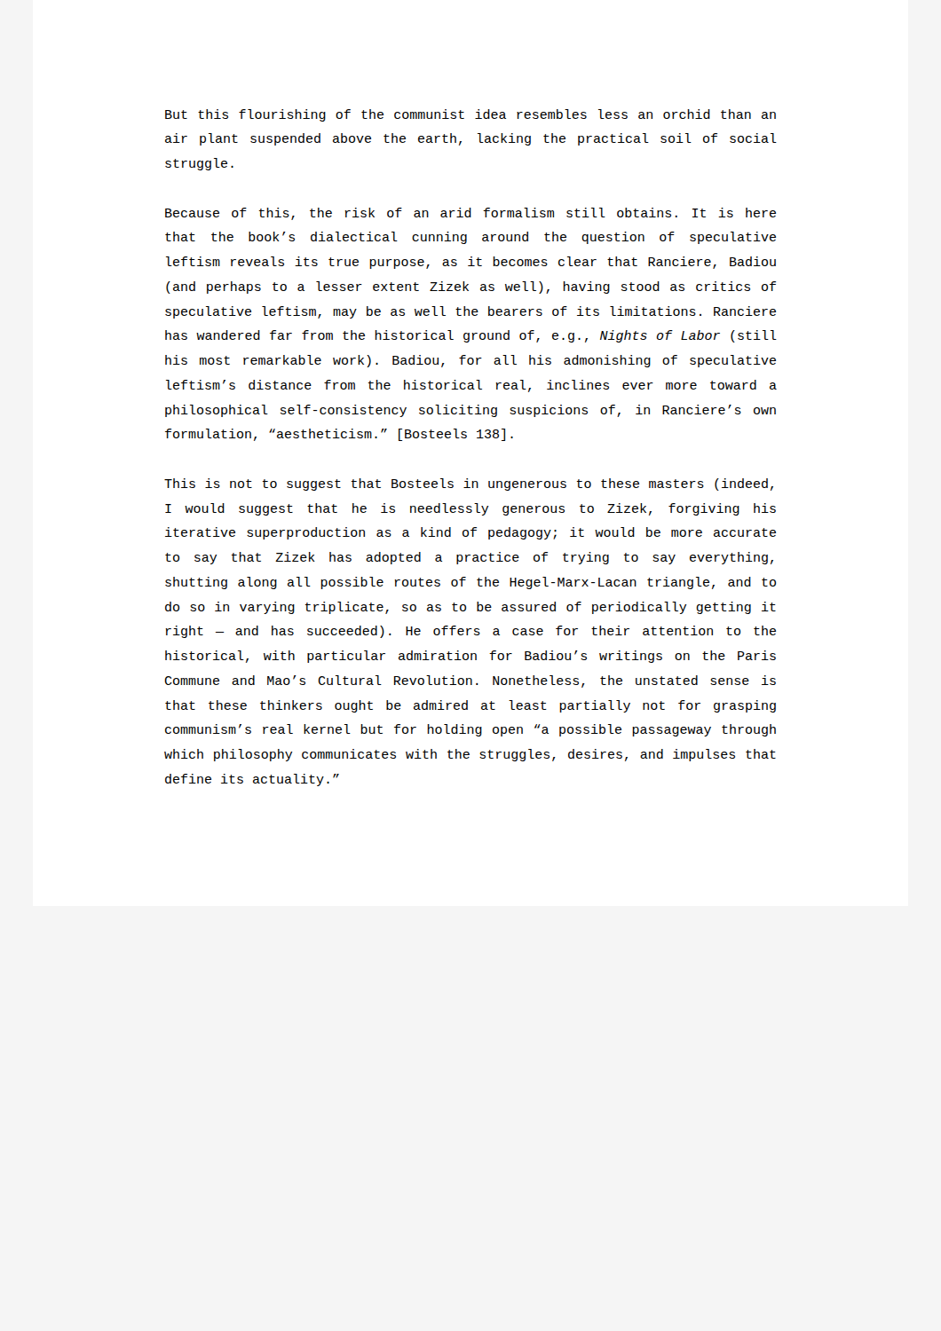But this flourishing of the communist idea resembles less an orchid than an air plant suspended above the earth, lacking the practical soil of social struggle.
Because of this, the risk of an arid formalism still obtains. It is here that the book’s dialectical cunning around the question of speculative leftism reveals its true purpose, as it becomes clear that Ranciere, Badiou (and perhaps to a lesser extent Zizek as well), having stood as critics of speculative leftism, may be as well the bearers of its limitations. Ranciere has wandered far from the historical ground of, e.g., Nights of Labor (still his most remarkable work). Badiou, for all his admonishing of speculative leftism’s distance from the historical real, inclines ever more toward a philosophical self-consistency soliciting suspicions of, in Ranciere’s own formulation, “aestheticism.” [Bosteels 138].
This is not to suggest that Bosteels in ungenerous to these masters (indeed, I would suggest that he is needlessly generous to Zizek, forgiving his iterative superproduction as a kind of pedagogy; it would be more accurate to say that Zizek has adopted a practice of trying to say everything, shutting along all possible routes of the Hegel-Marx-Lacan triangle, and to do so in varying triplicate, so as to be assured of periodically getting it right — and has succeeded). He offers a case for their attention to the historical, with particular admiration for Badiou’s writings on the Paris Commune and Mao’s Cultural Revolution. Nonetheless, the unstated sense is that these thinkers ought be admired at least partially not for grasping communism’s real kernel but for holding open “a possible passageway through which philosophy communicates with the struggles, desires, and impulses that define its actuality.”